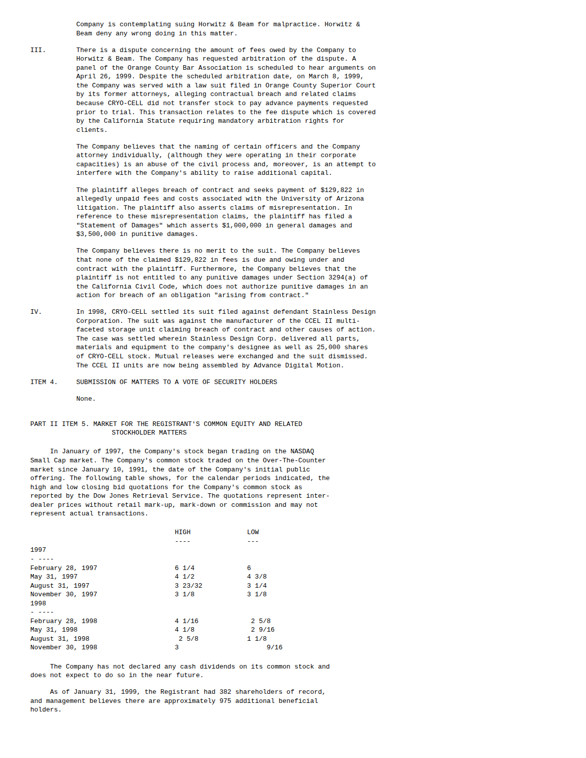Company is contemplating suing Horwitz & Beam for malpractice. Horwitz & Beam deny any wrong doing in this matter.
III.
There is a dispute concerning the amount of fees owed by the Company to Horwitz & Beam. The Company has requested arbitration of the dispute. A panel of the Orange County Bar Association is scheduled to hear arguments on April 26, 1999. Despite the scheduled arbitration date, on March 8, 1999, the Company was served with a law suit filed in Orange County Superior Court by its former attorneys, alleging contractual breach and related claims because CRYO-CELL did not transfer stock to pay advance payments requested prior to trial. This transaction relates to the fee dispute which is covered by the California Statute requiring mandatory arbitration rights for clients.
The Company believes that the naming of certain officers and the Company attorney individually, (although they were operating in their corporate capacities) is an abuse of the civil process and, moreover, is an attempt to interfere with the Company's ability to raise additional capital.
The plaintiff alleges breach of contract and seeks payment of $129,822 in allegedly unpaid fees and costs associated with the University of Arizona litigation. The plaintiff also asserts claims of misrepresentation. In reference to these misrepresentation claims, the plaintiff has filed a "Statement of Damages" which asserts $1,000,000 in general damages and $3,500,000 in punitive damages.
The Company believes there is no merit to the suit. The Company believes that none of the claimed $129,822 in fees is due and owing under and contract with the plaintiff. Furthermore, the Company believes that the plaintiff is not entitled to any punitive damages under Section 3294(a) of the California Civil Code, which does not authorize punitive damages in an action for breach of an obligation "arising from contract."
IV.
In 1998, CRYO-CELL settled its suit filed against defendant Stainless Design Corporation. The suit was against the manufacturer of the CCEL II multi-faceted storage unit claiming breach of contract and other causes of action. The case was settled wherein Stainless Design Corp. delivered all parts, materials and equipment to the company's designee as well as 25,000 shares of CRYO-CELL stock. Mutual releases were exchanged and the suit dismissed. The CCEL II units are now being assembled by Advance Digital Motion.
ITEM 4.
SUBMISSION OF MATTERS TO A VOTE OF SECURITY HOLDERS
None.
PART II ITEM 5. MARKET FOR THE REGISTRANT'S COMMON EQUITY AND RELATED
STOCKHOLDER MATTERS
In January of 1997, the Company's stock began trading on the NASDAQ Small Cap market. The Company's common stock traded on the Over-The-Counter market since January 10, 1991, the date of the Company's initial public offering. The following table shows, for the calendar periods indicated, the high and low closing bid quotations for the Company's common stock as reported by the Dow Jones Retrieval Service. The quotations represent inter-dealer prices without retail mark-up, mark-down or commission and may not represent actual transactions.
| | HIGH | LOW |
| | ---- | --- |
| 1997 | | |
| - ---- | | |
| February 28, 1997 | 6 1/4 | 6 |
| May 31, 1997 | 4 1/2 | 4 3/8 |
| August 31, 1997 | 3 23/32 | 3 1/4 |
| November 30, 1997 | 3 1/8 | 3 1/8 |
| 1998 | | |
| - ---- | | |
| February 28, 1998 | 4 1/16 | 2 5/8 |
| May 31, 1998 | 4 1/8 | 2 9/16 |
| August 31, 1998 | 2 5/8 | 1 1/8 |
| November 30, 1998 | 3 | 9/16 |
The Company has not declared any cash dividends on its common stock and does not expect to do so in the near future.
As of January 31, 1999, the Registrant had 382 shareholders of record, and management believes there are approximately 975 additional beneficial holders.